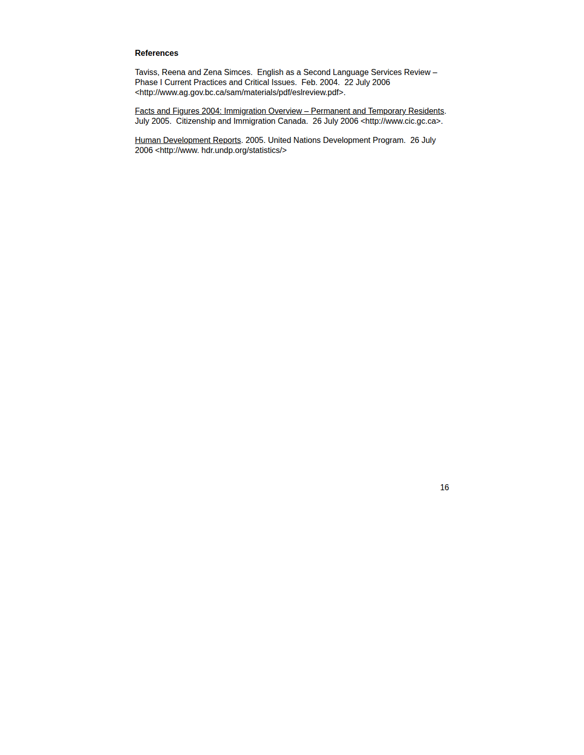References
Taviss, Reena and Zena Simces. English as a Second Language Services Review – Phase I Current Practices and Critical Issues. Feb. 2004. 22 July 2006 <http://www.ag.gov.bc.ca/sam/materials/pdf/eslreview.pdf>.
Facts and Figures 2004: Immigration Overview – Permanent and Temporary Residents. July 2005. Citizenship and Immigration Canada. 26 July 2006 <http://www.cic.gc.ca>.
Human Development Reports. 2005. United Nations Development Program. 26 July 2006 <http://www. hdr.undp.org/statistics/>
16